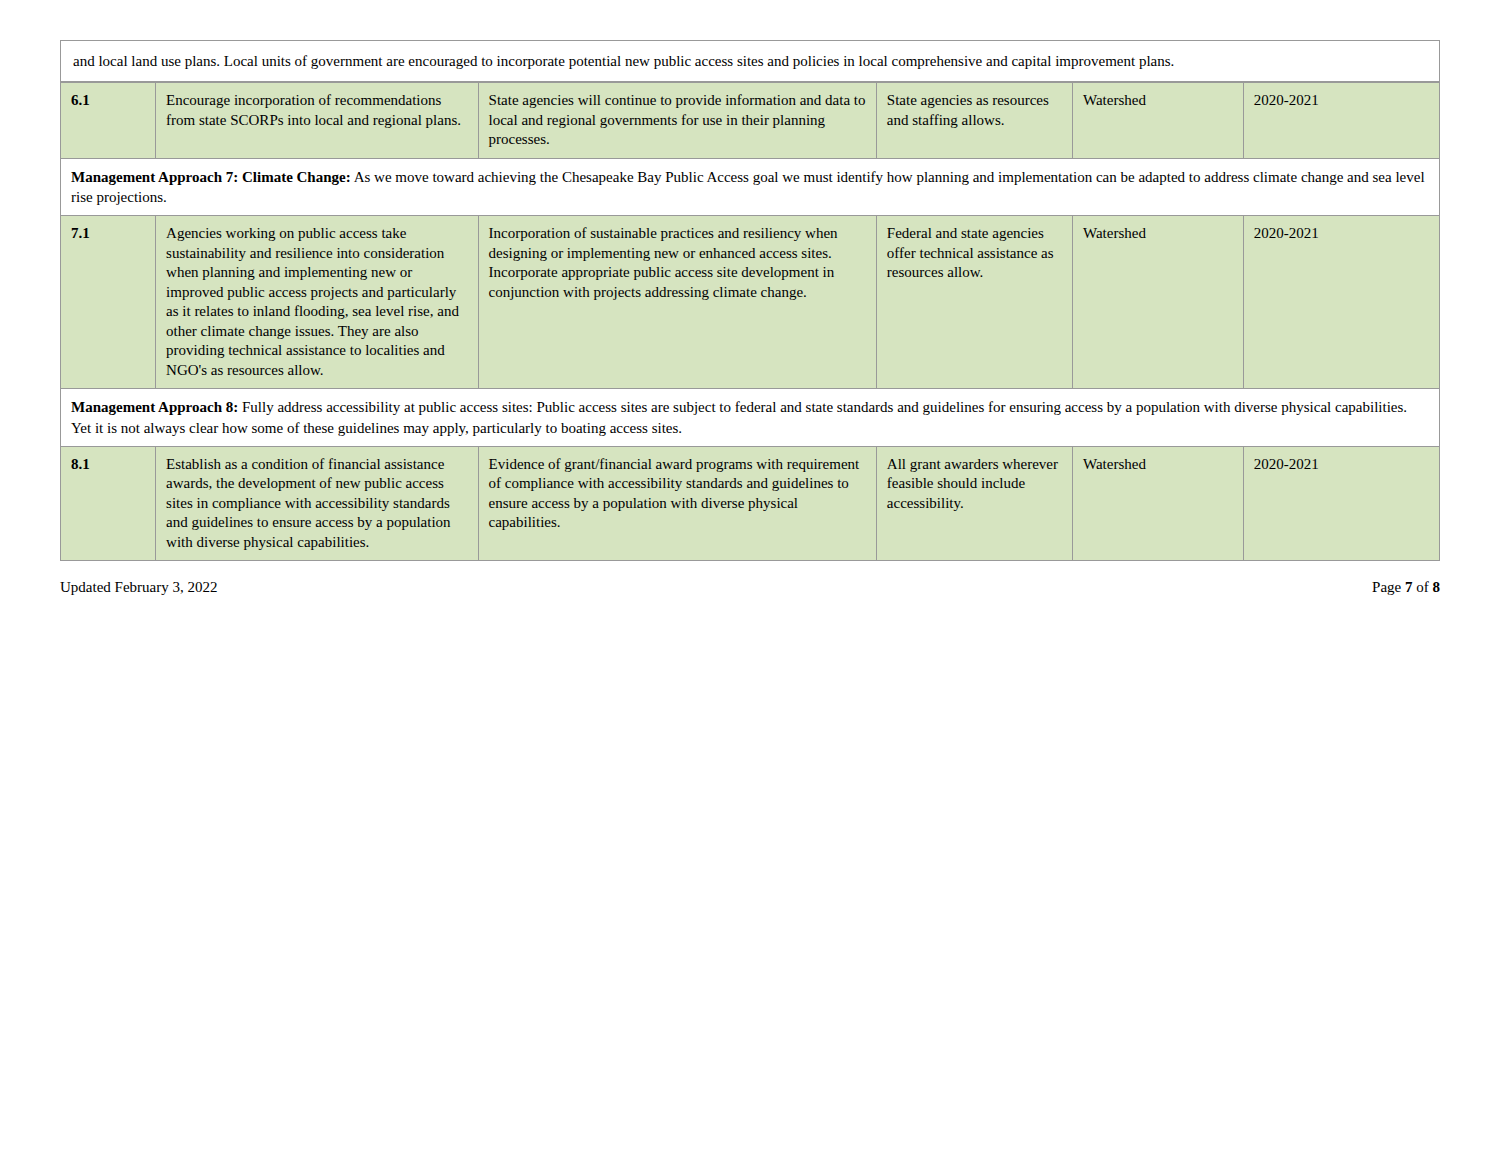and local land use plans. Local units of government are encouraged to incorporate potential new public access sites and policies in local comprehensive and capital improvement plans.
| 6.1 | Encourage incorporation of recommendations from state SCORPs into local and regional plans. | State agencies will continue to provide information and data to local and regional governments for use in their planning processes. | State agencies as resources and staffing allows. | Watershed | 2020-2021 |
| Management Approach 7: Climate Change: As we move toward achieving the Chesapeake Bay Public Access goal we must identify how planning and implementation can be adapted to address climate change and sea level rise projections. |
| 7.1 | Agencies working on public access take sustainability and resilience into consideration when planning and implementing new or improved public access projects and particularly as it relates to inland flooding, sea level rise, and other climate change issues. They are also providing technical assistance to localities and NGO's as resources allow. | Incorporation of sustainable practices and resiliency when designing or implementing new or enhanced access sites. Incorporate appropriate public access site development in conjunction with projects addressing climate change. | Federal and state agencies offer technical assistance as resources allow. | Watershed | 2020-2021 |
| Management Approach 8: Fully address accessibility at public access sites: Public access sites are subject to federal and state standards and guidelines for ensuring access by a population with diverse physical capabilities. Yet it is not always clear how some of these guidelines may apply, particularly to boating access sites. |
| 8.1 | Establish as a condition of financial assistance awards, the development of new public access sites in compliance with accessibility standards and guidelines to ensure access by a population with diverse physical capabilities. | Evidence of grant/financial award programs with requirement of compliance with accessibility standards and guidelines to ensure access by a population with diverse physical capabilities. | All grant awarders wherever feasible should include accessibility. | Watershed | 2020-2021 |
Updated February 3, 2022
Page 7 of 8